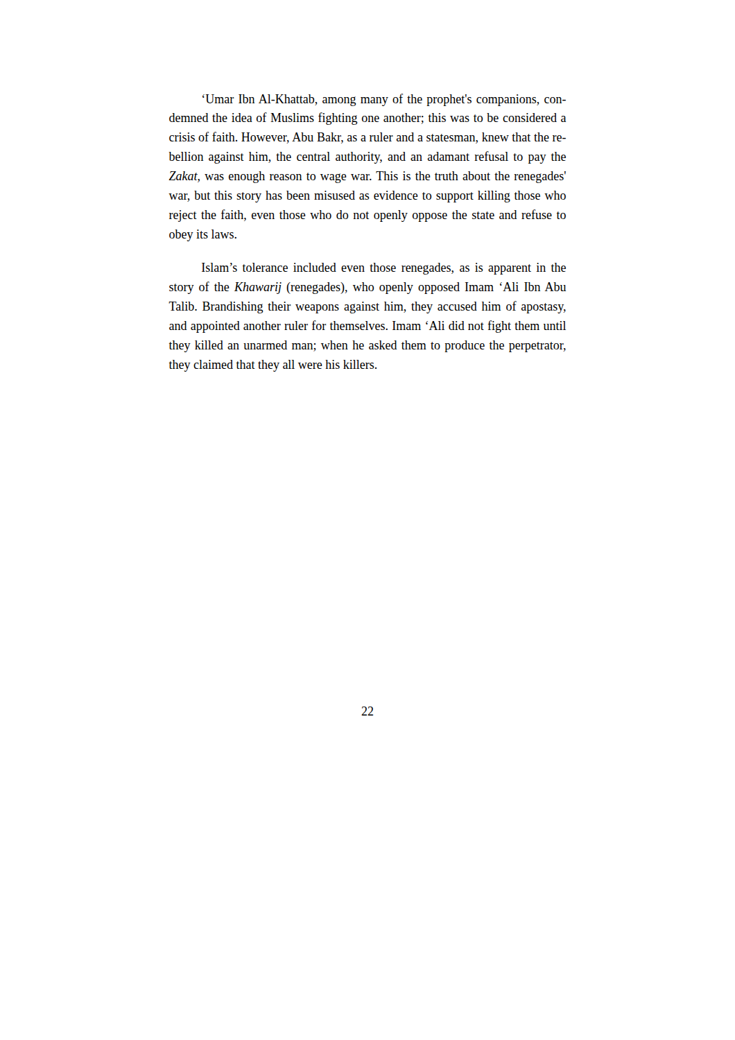‘Umar Ibn Al-Khattab, among many of the prophet's companions, condemned the idea of Muslims fighting one another; this was to be considered a crisis of faith. However, Abu Bakr, as a ruler and a statesman, knew that the rebellion against him, the central authority, and an adamant refusal to pay the Zakat, was enough reason to wage war. This is the truth about the renegades' war, but this story has been misused as evidence to support killing those who reject the faith, even those who do not openly oppose the state and refuse to obey its laws.
Islam’s tolerance included even those renegades, as is apparent in the story of the Khawarij (renegades), who openly opposed Imam ‘Ali Ibn Abu Talib. Brandishing their weapons against him, they accused him of apostasy, and appointed another ruler for themselves. Imam ‘Ali did not fight them until they killed an unarmed man; when he asked them to produce the perpetrator, they claimed that they all were his killers.
22